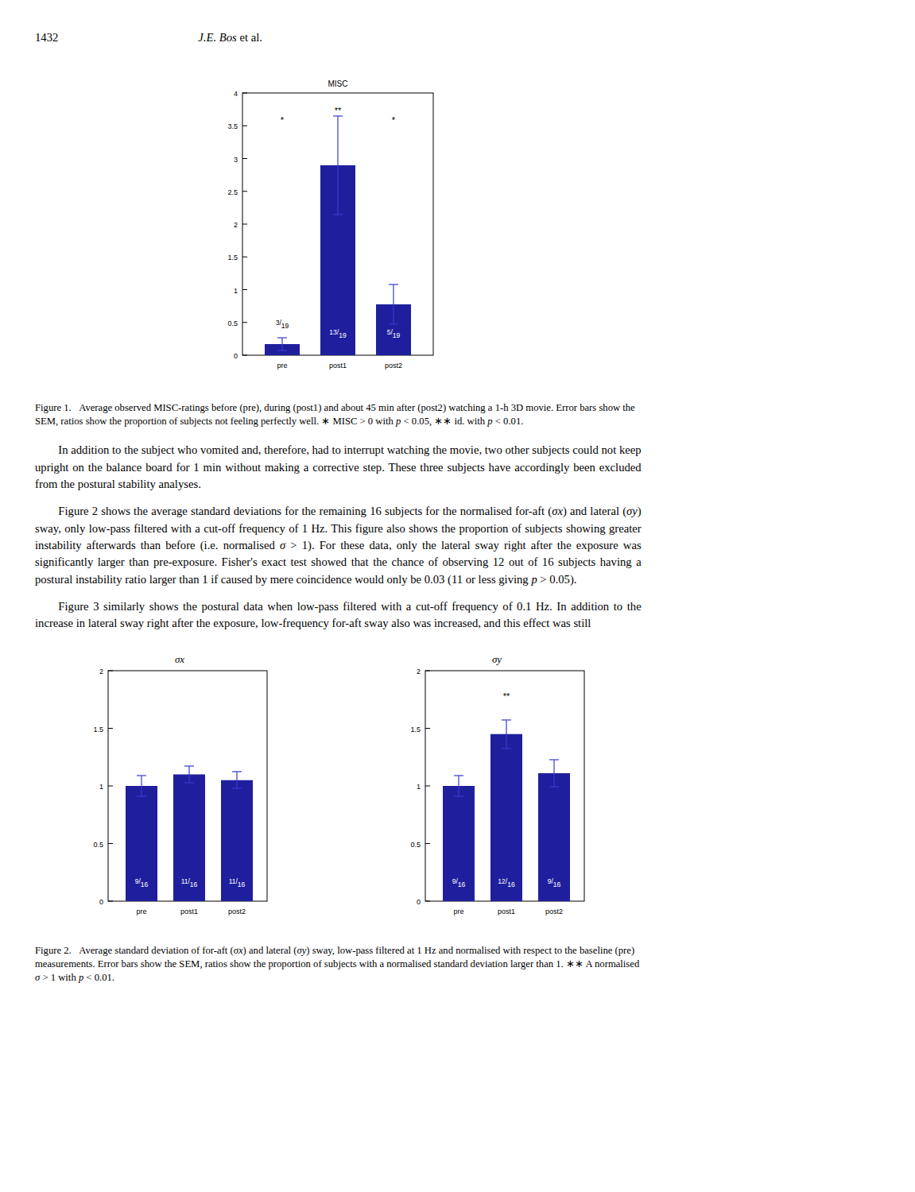1432 J.E. Bos et al.
MISC 0 0.5 1 1.5 2 2.5 3 3.5 4 * ** * 3/19 13/19 5/19 pre post1 post2
Figure 1. Average observed MISC-ratings before (pre), during (post1) and about 45 min after (post2) watching a 1-h 3D movie. Error bars show the SEM, ratios show the proportion of subjects not feeling perfectly well. ∗ MISC > 0 with p < 0.05, ∗∗ id. with p < 0.01.
In addition to the subject who vomited and, therefore, had to interrupt watching the movie, two other subjects could not keep upright on the balance board for 1 min without making a corrective step. These three subjects have accordingly been excluded from the postural stability analyses.
Figure 2 shows the average standard deviations for the remaining 16 subjects for the normalised for-aft (σx) and lateral (σy) sway, only low-pass filtered with a cut-off frequency of 1 Hz. This figure also shows the proportion of subjects showing greater instability afterwards than before (i.e. normalised σ > 1). For these data, only the lateral sway right after the exposure was significantly larger than pre-exposure. Fisher's exact test showed that the chance of observing 12 out of 16 subjects having a postural instability ratio larger than 1 if caused by mere coincidence would only be 0.03 (11 or less giving p > 0.05).
Figure 3 similarly shows the postural data when low-pass filtered with a cut-off frequency of 0.1 Hz. In addition to the increase in lateral sway right after the exposure, low-frequency for-aft sway also was increased, and this effect was still
σx 0 0.5 1 1.5 2 9/16 11/16 11/16 pre post1 post2 σy 0 0.5 1 1.5 2 ** 9/16 12/16 9/16 pre post1 post2
Figure 2. Average standard deviation of for-aft (σx) and lateral (σy) sway, low-pass filtered at 1 Hz and normalised with respect to the baseline (pre) measurements. Error bars show the SEM, ratios show the proportion of subjects with a normalised standard deviation larger than 1. ∗∗ A normalised σ > 1 with p < 0.01.